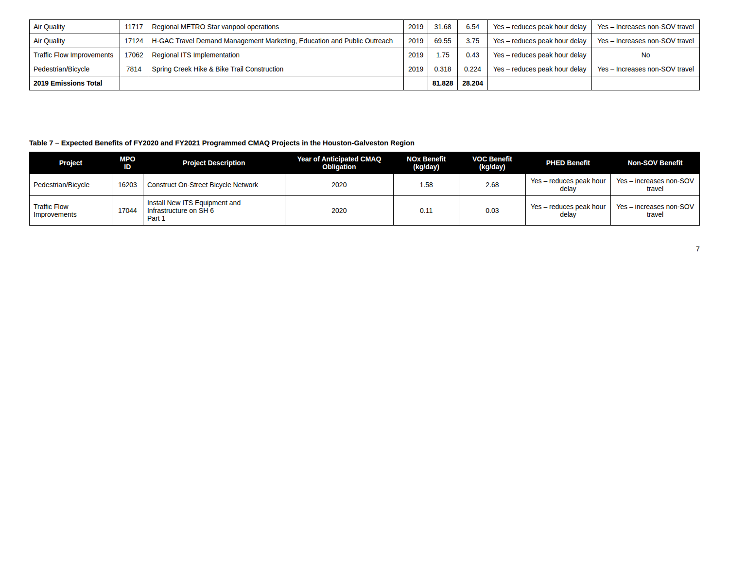| Air Quality | 11717 | Regional METRO Star vanpool operations | 2019 | 31.68 | 6.54 | Yes – reduces peak hour delay | Yes – Increases non-SOV travel |
| Air Quality | 17124 | H-GAC Travel Demand Management Marketing, Education and Public Outreach | 2019 | 69.55 | 3.75 | Yes – reduces peak hour delay | Yes – Increases non-SOV travel |
| Traffic Flow Improvements | 17062 | Regional ITS Implementation | 2019 | 1.75 | 0.43 | Yes – reduces peak hour delay | No |
| Pedestrian/Bicycle | 7814 | Spring Creek Hike & Bike Trail Construction | 2019 | 0.318 | 0.224 | Yes – reduces peak hour delay | Yes – Increases non-SOV travel |
| 2019 Emissions Total | | | | 81.828 | 28.204 | | |
Table 7 – Expected Benefits of FY2020 and FY2021 Programmed CMAQ Projects in the Houston-Galveston Region
| Project | MPO ID | Project Description | Year of Anticipated CMAQ Obligation | NOx Benefit (kg/day) | VOC Benefit (kg/day) | PHED Benefit | Non-SOV Benefit |
| --- | --- | --- | --- | --- | --- | --- | --- |
| Pedestrian/Bicycle | 16203 | Construct On-Street Bicycle Network | 2020 | 1.58 | 2.68 | Yes – reduces peak hour delay | Yes – increases non-SOV travel |
| Traffic Flow Improvements | 17044 | Install New ITS Equipment and Infrastructure on SH 6 Part 1 | 2020 | 0.11 | 0.03 | Yes – reduces peak hour delay | Yes – increases non-SOV travel |
7